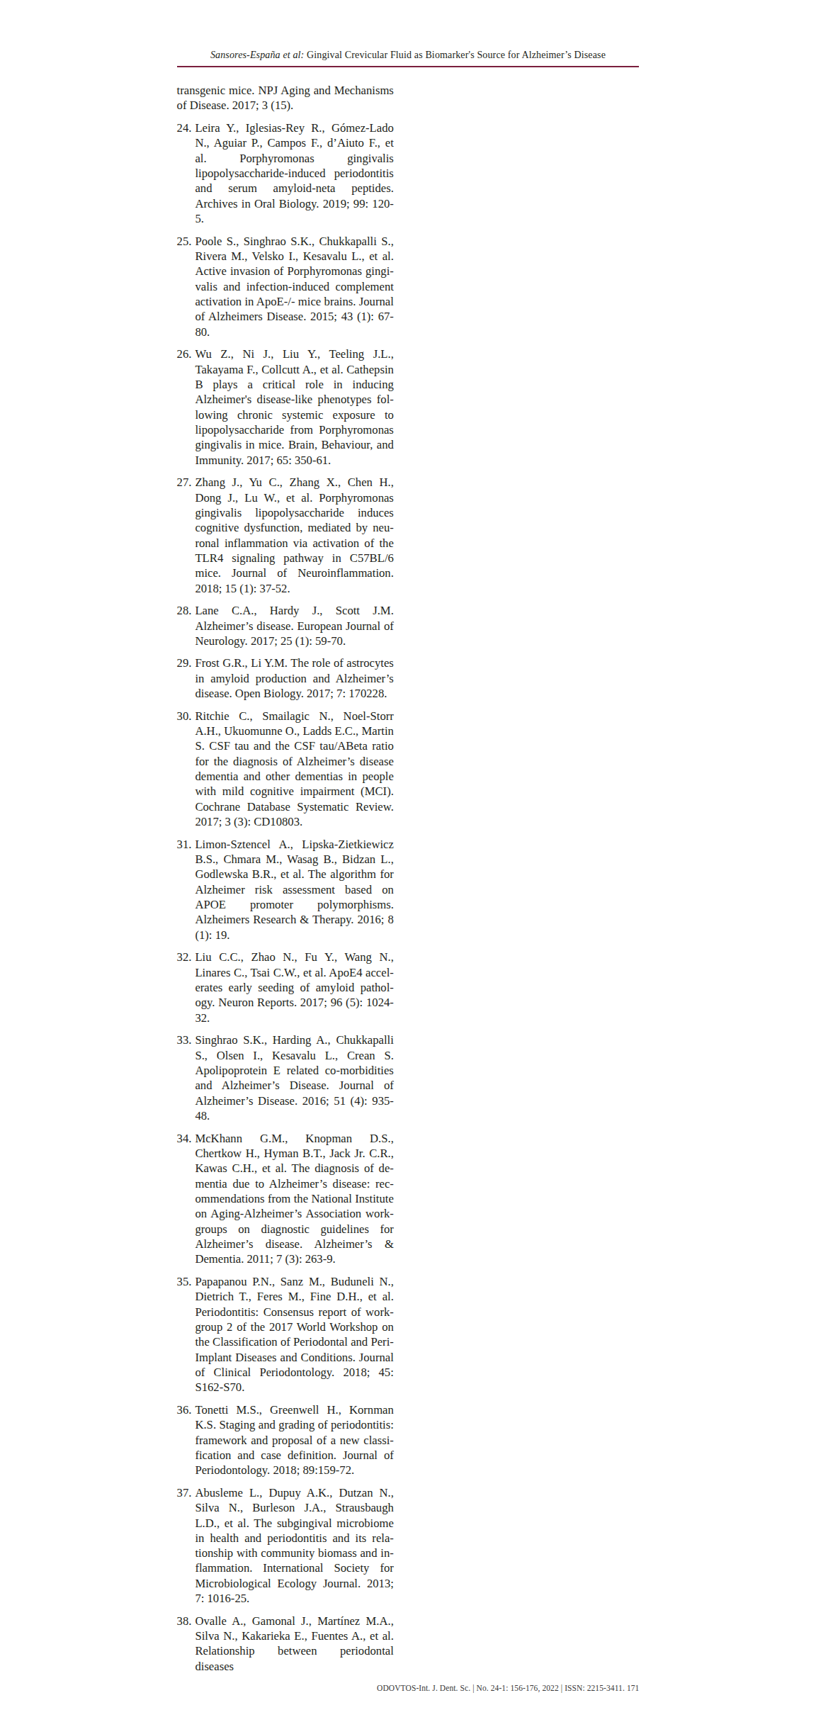Sansores-España et al: Gingival Crevicular Fluid as Biomarker's Source for Alzheimer’s Disease
transgenic mice. NPJ Aging and Mechanisms of Disease. 2017; 3 (15).
24. Leira Y., Iglesias-Rey R., Gómez-Lado N., Aguiar P., Campos F., d’Aiuto F., et al. Porphyromonas gingivalis lipopolysaccharide-induced periodontitis and serum amyloid-neta peptides. Archives in Oral Biology. 2019; 99: 120-5.
25. Poole S., Singhrao S.K., Chukkapalli S., Rivera M., Velsko I., Kesavalu L., et al. Active invasion of Porphyromonas gingivalis and infection-induced complement activation in ApoE-/- mice brains. Journal of Alzheimers Disease. 2015; 43 (1): 67-80.
26. Wu Z., Ni J., Liu Y., Teeling J.L., Takayama F., Collcutt A., et al. Cathepsin B plays a critical role in inducing Alzheimer's disease-like phenotypes following chronic systemic exposure to lipopolysaccharide from Porphyromonas gingivalis in mice. Brain, Behaviour, and Immunity. 2017; 65: 350-61.
27. Zhang J., Yu C., Zhang X., Chen H., Dong J., Lu W., et al. Porphyromonas gingivalis lipopolysaccharide induces cognitive dysfunction, mediated by neuronal inflammation via activation of the TLR4 signaling pathway in C57BL/6 mice. Journal of Neuroinflammation. 2018; 15 (1): 37-52.
28. Lane C.A., Hardy J., Scott J.M. Alzheimer’s disease. European Journal of Neurology. 2017; 25 (1): 59-70.
29. Frost G.R., Li Y.M. The role of astrocytes in amyloid production and Alzheimer’s disease. Open Biology. 2017; 7: 170228.
30. Ritchie C., Smailagic N., Noel-Storr A.H., Ukuomunne O., Ladds E.C., Martin S. CSF tau and the CSF tau/ABeta ratio for the diagnosis of Alzheimer’s disease dementia and other dementias in people with mild cognitive impairment (MCI). Cochrane Database Systematic Review. 2017; 3 (3): CD10803.
31. Limon-Sztencel A., Lipska-Zietkiewicz B.S., Chmara M., Wasag B., Bidzan L., Godlewska B.R., et al. The algorithm for Alzheimer risk assessment based on APOE promoter polymorphisms. Alzheimers Research & Therapy. 2016; 8 (1): 19.
32. Liu C.C., Zhao N., Fu Y., Wang N., Linares C., Tsai C.W., et al. ApoE4 accelerates early seeding of amyloid pathology. Neuron Reports. 2017; 96 (5): 1024-32.
33. Singhrao S.K., Harding A., Chukkapalli S., Olsen I., Kesavalu L., Crean S. Apolipoprotein E related co-morbidities and Alzheimer’s Disease. Journal of Alzheimer’s Disease. 2016; 51 (4): 935-48.
34. McKhann G.M., Knopman D.S., Chertkow H., Hyman B.T., Jack Jr. C.R., Kawas C.H., et al. The diagnosis of dementia due to Alzheimer’s disease: recommendations from the National Institute on Aging-Alzheimer’s Association workgroups on diagnostic guidelines for Alzheimer’s disease. Alzheimer’s & Dementia. 2011; 7 (3): 263-9.
35. Papapanou P.N., Sanz M., Buduneli N., Dietrich T., Feres M., Fine D.H., et al. Periodontitis: Consensus report of workgroup 2 of the 2017 World Workshop on the Classification of Periodontal and Peri-Implant Diseases and Conditions. Journal of Clinical Periodontology. 2018; 45: S162-S70.
36. Tonetti M.S., Greenwell H., Kornman K.S. Staging and grading of periodontitis: framework and proposal of a new classification and case definition. Journal of Periodontology. 2018; 89:159-72.
37. Abusleme L., Dupuy A.K., Dutzan N., Silva N., Burleson J.A., Strausbaugh L.D., et al. The subgingival microbiome in health and periodontitis and its relationship with community biomass and inflammation. International Society for Microbiological Ecology Journal. 2013; 7: 1016-25.
38. Ovalle A., Gamonal J., Martínez M.A., Silva N., Kakarieka E., Fuentes A., et al. Relationship between periodontal diseases
ODOVTOS-Int. J. Dent. Sc. | No. 24-1: 156-176, 2022 | ISSN: 2215-3411. 171